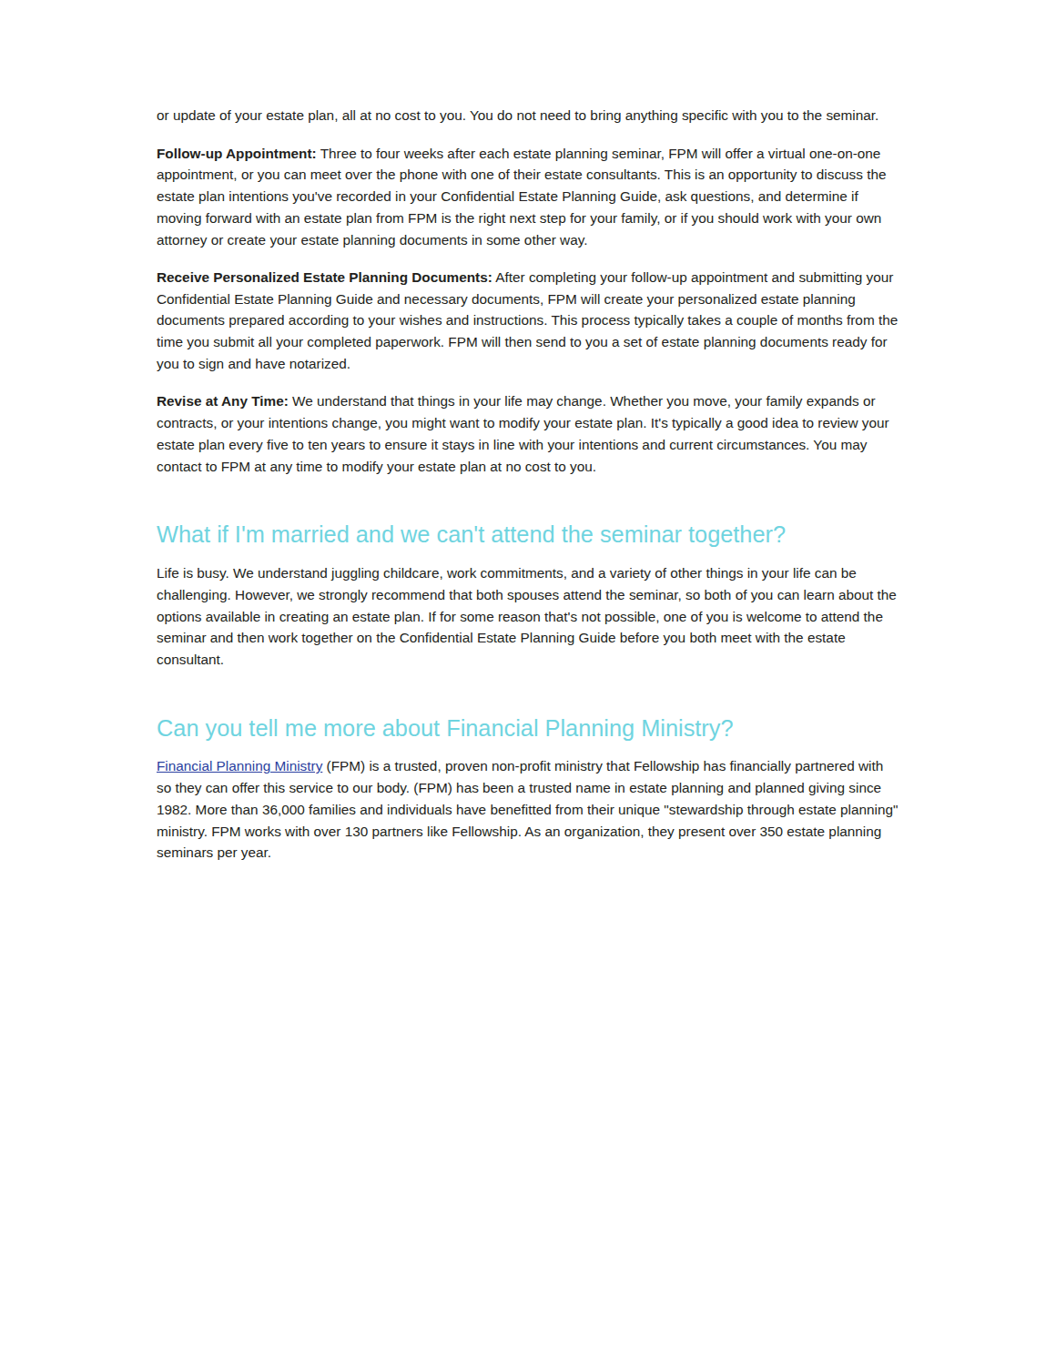or update of your estate plan, all at no cost to you. You do not need to bring anything specific with you to the seminar.
Follow-up Appointment: Three to four weeks after each estate planning seminar, FPM will offer a virtual one-on-one appointment, or you can meet over the phone with one of their estate consultants. This is an opportunity to discuss the estate plan intentions you've recorded in your Confidential Estate Planning Guide, ask questions, and determine if moving forward with an estate plan from FPM is the right next step for your family, or if you should work with your own attorney or create your estate planning documents in some other way.
Receive Personalized Estate Planning Documents: After completing your follow-up appointment and submitting your Confidential Estate Planning Guide and necessary documents, FPM will create your personalized estate planning documents prepared according to your wishes and instructions. This process typically takes a couple of months from the time you submit all your completed paperwork. FPM will then send to you a set of estate planning documents ready for you to sign and have notarized.
Revise at Any Time: We understand that things in your life may change. Whether you move, your family expands or contracts, or your intentions change, you might want to modify your estate plan. It's typically a good idea to review your estate plan every five to ten years to ensure it stays in line with your intentions and current circumstances. You may contact to FPM at any time to modify your estate plan at no cost to you.
What if I'm married and we can't attend the seminar together?
Life is busy. We understand juggling childcare, work commitments, and a variety of other things in your life can be challenging. However, we strongly recommend that both spouses attend the seminar, so both of you can learn about the options available in creating an estate plan. If for some reason that's not possible, one of you is welcome to attend the seminar and then work together on the Confidential Estate Planning Guide before you both meet with the estate consultant.
Can you tell me more about Financial Planning Ministry?
Financial Planning Ministry (FPM) is a trusted, proven non-profit ministry that Fellowship has financially partnered with so they can offer this service to our body. (FPM) has been a trusted name in estate planning and planned giving since 1982. More than 36,000 families and individuals have benefitted from their unique "stewardship through estate planning" ministry. FPM works with over 130 partners like Fellowship. As an organization, they present over 350 estate planning seminars per year.